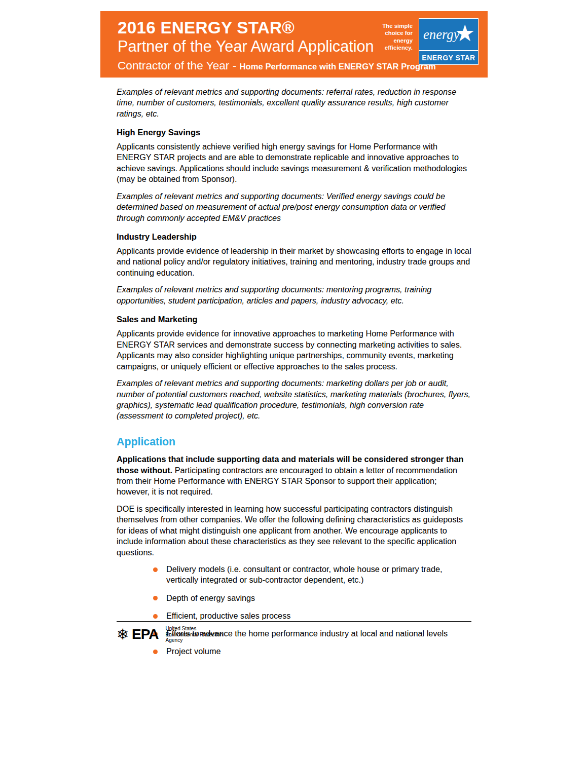2016 ENERGY STAR®
Partner of the Year Award Application
Contractor of the Year - Home Performance with ENERGY STAR Program
The simple
choice for
energy
efficiency.
energy ★
ENERGY STAR
Examples of relevant metrics and supporting documents: referral rates, reduction in response time, number of customers, testimonials, excellent quality assurance results, high customer ratings, etc.
High Energy Savings
Applicants consistently achieve verified high energy savings for Home Performance with ENERGY STAR projects and are able to demonstrate replicable and innovative approaches to achieve savings. Applications should include savings measurement & verification methodologies (may be obtained from Sponsor).
Examples of relevant metrics and supporting documents: Verified energy savings could be determined based on measurement of actual pre/post energy consumption data or verified through commonly accepted EM&V practices
Industry Leadership
Applicants provide evidence of leadership in their market by showcasing efforts to engage in local and national policy and/or regulatory initiatives, training and mentoring, industry trade groups and continuing education.
Examples of relevant metrics and supporting documents: mentoring programs, training opportunities, student participation, articles and papers, industry advocacy, etc.
Sales and Marketing
Applicants provide evidence for innovative approaches to marketing Home Performance with ENERGY STAR services and demonstrate success by connecting marketing activities to sales. Applicants may also consider highlighting unique partnerships, community events, marketing campaigns, or uniquely efficient or effective approaches to the sales process.
Examples of relevant metrics and supporting documents: marketing dollars per job or audit, number of potential customers reached, website statistics, marketing materials (brochures, flyers, graphics), systematic lead qualification procedure, testimonials, high conversion rate (assessment to completed project), etc.
Application
Applications that include supporting data and materials will be considered stronger than those without. Participating contractors are encouraged to obtain a letter of recommendation from their Home Performance with ENERGY STAR Sponsor to support their application; however, it is not required.
DOE is specifically interested in learning how successful participating contractors distinguish themselves from other companies. We offer the following defining characteristics as guideposts for ideas of what might distinguish one applicant from another. We encourage applicants to include information about these characteristics as they see relevant to the specific application questions.
Delivery models (i.e. consultant or contractor, whole house or primary trade, vertically integrated or sub-contractor dependent, etc.)
Depth of energy savings
Efficient, productive sales process
Efforts to advance the home performance industry at local and national levels
Project volume
❄ EPA United States
Environmental Protection
Agency